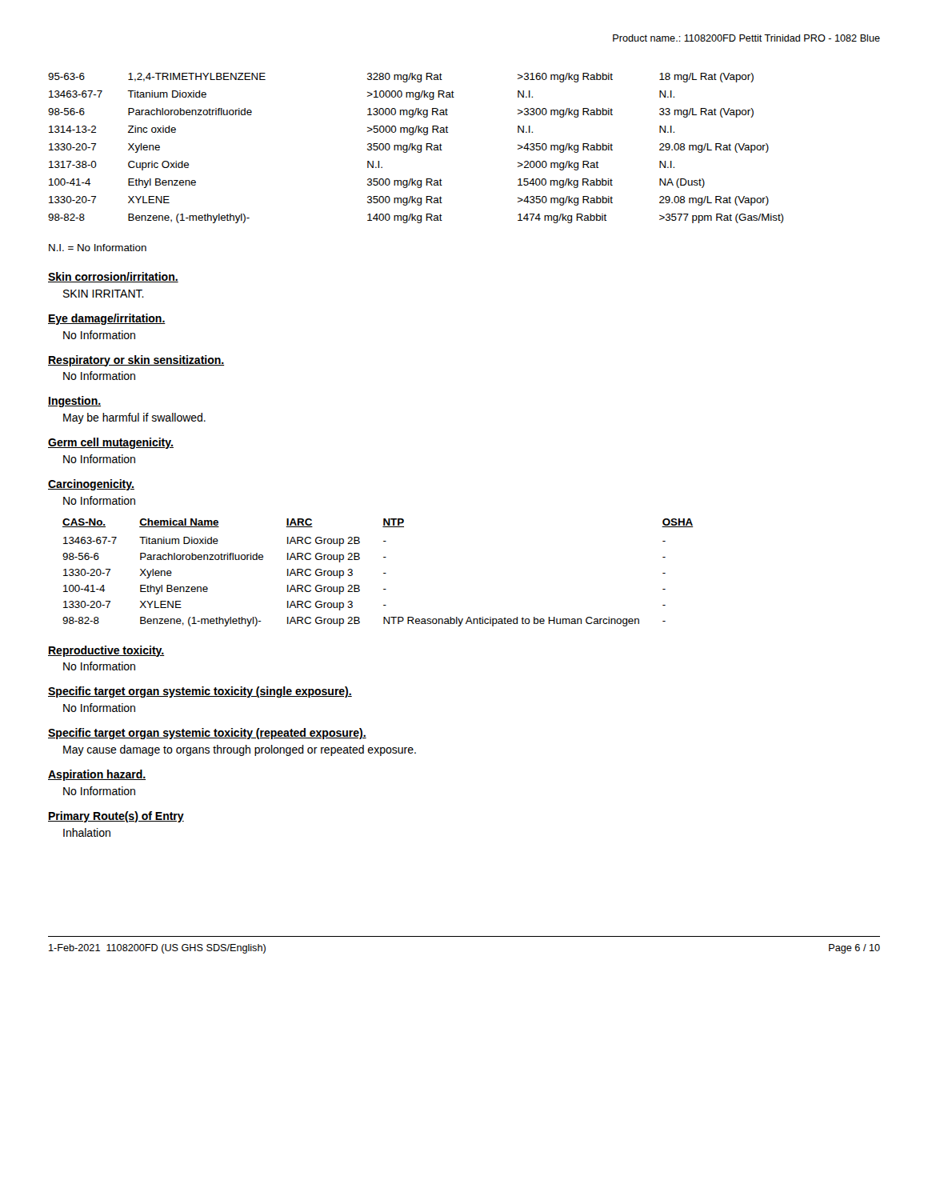Product name.: 1108200FD Pettit Trinidad PRO - 1082 Blue
| 95-63-6 | 1,2,4-TRIMETHYLBENZENE | 3280 mg/kg Rat | >3160 mg/kg Rabbit | 18 mg/L Rat (Vapor) |
| 13463-67-7 | Titanium Dioxide | >10000 mg/kg Rat | N.I. | N.I. |
| 98-56-6 | Parachlorobenzotrifluoride | 13000 mg/kg Rat | >3300 mg/kg Rabbit | 33 mg/L Rat (Vapor) |
| 1314-13-2 | Zinc oxide | >5000 mg/kg Rat | N.I. | N.I. |
| 1330-20-7 | Xylene | 3500 mg/kg Rat | >4350 mg/kg Rabbit | 29.08 mg/L Rat (Vapor) |
| 1317-38-0 | Cupric Oxide | N.I. | >2000 mg/kg Rat | N.I. |
| 100-41-4 | Ethyl Benzene | 3500 mg/kg Rat | 15400 mg/kg Rabbit | NA (Dust) |
| 1330-20-7 | XYLENE | 3500 mg/kg Rat | >4350 mg/kg Rabbit | 29.08 mg/L Rat (Vapor) |
| 98-82-8 | Benzene, (1-methylethyl)- | 1400 mg/kg Rat | 1474 mg/kg Rabbit | >3577 ppm Rat (Gas/Mist) |
N.I. = No Information
Skin corrosion/irritation.
SKIN IRRITANT.
Eye damage/irritation.
No Information
Respiratory or skin sensitization.
No Information
Ingestion.
May be harmful if swallowed.
Germ cell mutagenicity.
No Information
Carcinogenicity.
No Information
| CAS-No. | Chemical Name | IARC | NTP | OSHA |
| --- | --- | --- | --- | --- |
| 13463-67-7 | Titanium Dioxide | IARC Group 2B | - | - |
| 98-56-6 | Parachlorobenzotrifluoride | IARC Group 2B | - | - |
| 1330-20-7 | Xylene | IARC Group 3 | - | - |
| 100-41-4 | Ethyl Benzene | IARC Group 2B | - | - |
| 1330-20-7 | XYLENE | IARC Group 3 | - | - |
| 98-82-8 | Benzene, (1-methylethyl)- | IARC Group 2B | NTP Reasonably Anticipated to be Human Carcinogen | - |
Reproductive toxicity.
No Information
Specific target organ systemic toxicity (single exposure).
No Information
Specific target organ systemic toxicity (repeated exposure).
May cause damage to organs through prolonged or repeated exposure.
Aspiration hazard.
No Information
Primary Route(s) of Entry
Inhalation
1-Feb-2021 1108200FD (US GHS SDS/English) Page 6 / 10